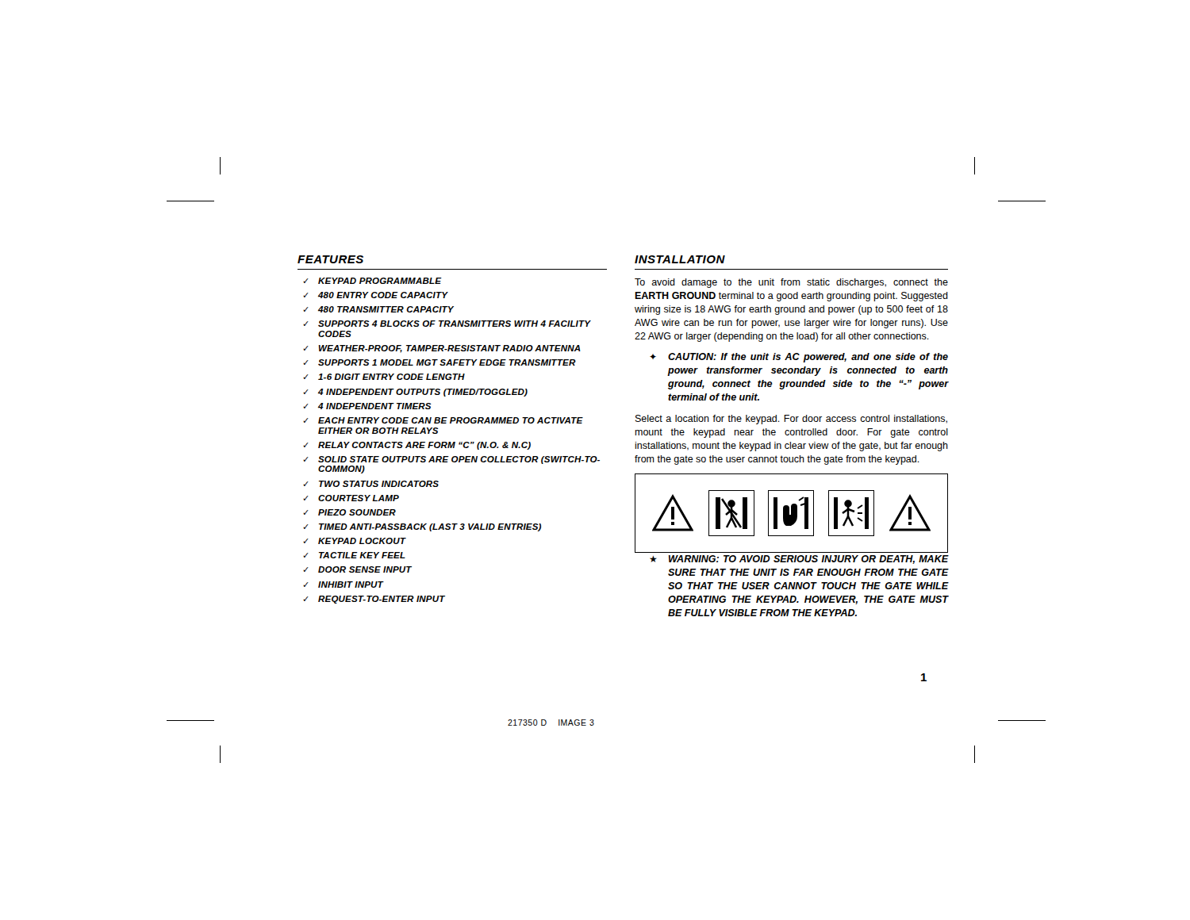FEATURES
KEYPAD PROGRAMMABLE
480 ENTRY CODE CAPACITY
480 TRANSMITTER CAPACITY
SUPPORTS 4 BLOCKS OF TRANSMITTERS WITH 4 FACILITY CODES
WEATHER-PROOF, TAMPER-RESISTANT RADIO ANTENNA
SUPPORTS 1 MODEL MGT SAFETY EDGE TRANSMITTER
1-6 DIGIT ENTRY CODE LENGTH
4 INDEPENDENT OUTPUTS (TIMED/TOGGLED)
4 INDEPENDENT TIMERS
EACH ENTRY CODE CAN BE PROGRAMMED TO ACTIVATE EITHER OR BOTH RELAYS
RELAY CONTACTS ARE FORM “C” (N.O. & N.C)
SOLID STATE OUTPUTS ARE OPEN COLLECTOR (SWITCH-TO-COMMON)
TWO STATUS INDICATORS
COURTESY LAMP
PIEZO SOUNDER
TIMED ANTI-PASSBACK (LAST 3 VALID ENTRIES)
KEYPAD LOCKOUT
TACTILE KEY FEEL
DOOR SENSE INPUT
INHIBIT INPUT
REQUEST-TO-ENTER INPUT
INSTALLATION
To avoid damage to the unit from static discharges, connect the EARTH GROUND terminal to a good earth grounding point. Suggested wiring size is 18 AWG for earth ground and power (up to 500 feet of 18 AWG wire can be run for power, use larger wire for longer runs). Use 22 AWG or larger (depending on the load) for all other connections.
CAUTION: If the unit is AC powered, and one side of the power transformer secondary is connected to earth ground, connect the grounded side to the “-” power terminal of the unit.
Select a location for the keypad. For door access control installations, mount the keypad near the controlled door. For gate control installations, mount the keypad in clear view of the gate, but far enough from the gate so the user cannot touch the gate from the keypad.
WARNING: TO AVOID SERIOUS INJURY OR DEATH, MAKE SURE THAT THE UNIT IS FAR ENOUGH FROM THE GATE SO THAT THE USER CANNOT TOUCH THE GATE WHILE OPERATING THE KEYPAD. HOWEVER, THE GATE MUST BE FULLY VISIBLE FROM THE KEYPAD.
1
217350 D IMAGE 3